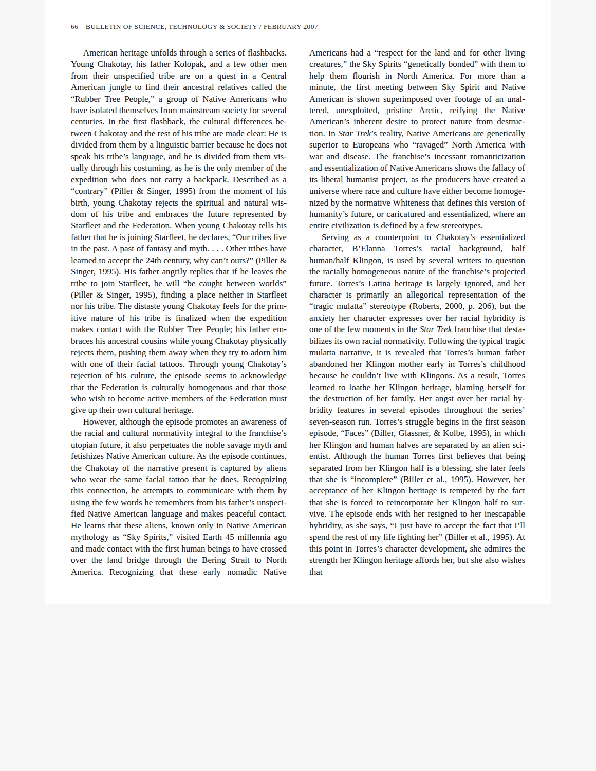66 Bulletin of Science, Technology & Society / February 2007
American heritage unfolds through a series of flashbacks. Young Chakotay, his father Kolopak, and a few other men from their unspecified tribe are on a quest in a Central American jungle to find their ancestral relatives called the “Rubber Tree People,” a group of Native Americans who have isolated themselves from mainstream society for several centuries. In the first flashback, the cultural differences between Chakotay and the rest of his tribe are made clear: He is divided from them by a linguistic barrier because he does not speak his tribe’s language, and he is divided from them visually through his costuming, as he is the only member of the expedition who does not carry a backpack. Described as a “contrary” (Piller & Singer, 1995) from the moment of his birth, young Chakotay rejects the spiritual and natural wisdom of his tribe and embraces the future represented by Starfleet and the Federation. When young Chakotay tells his father that he is joining Starfleet, he declares, “Our tribes live in the past. A past of fantasy and myth. . . . Other tribes have learned to accept the 24th century, why can’t ours?” (Piller & Singer, 1995). His father angrily replies that if he leaves the tribe to join Starfleet, he will “be caught between worlds” (Piller & Singer, 1995), finding a place neither in Starfleet nor his tribe. The distaste young Chakotay feels for the primitive nature of his tribe is finalized when the expedition makes contact with the Rubber Tree People; his father embraces his ancestral cousins while young Chakotay physically rejects them, pushing them away when they try to adorn him with one of their facial tattoos. Through young Chakotay’s rejection of his culture, the episode seems to acknowledge that the Federation is culturally homogenous and that those who wish to become active members of the Federation must give up their own cultural heritage.
However, although the episode promotes an awareness of the racial and cultural normativity integral to the franchise’s utopian future, it also perpetuates the noble savage myth and fetishizes Native American culture. As the episode continues, the Chakotay of the narrative present is captured by aliens who wear the same facial tattoo that he does. Recognizing this connection, he attempts to communicate with them by using the few words he remembers from his father’s unspecified Native American language and makes peaceful contact. He learns that these aliens, known only in Native American mythology as “Sky Spirits,” visited Earth 45 millennia ago and made contact with the first human beings to have crossed over the land bridge through the Bering Strait to North America. Recognizing that these early nomadic Native Americans had a “respect for the land and for other living creatures,” the Sky Spirits “genetically bonded” with them to help them flourish in North America. For more than a minute, the first meeting between Sky Spirit and Native American is shown superimposed over footage of an unaltered, unexploited, pristine Arctic, reifying the Native American’s inherent desire to protect nature from destruction. In Star Trek’s reality, Native Americans are genetically superior to Europeans who “ravaged” North America with war and disease. The franchise’s incessant romanticization and essentialization of Native Americans shows the fallacy of its liberal humanist project, as the producers have created a universe where race and culture have either become homogenized by the normative Whiteness that defines this version of humanity’s future, or caricatured and essentialized, where an entire civilization is defined by a few stereotypes.
Serving as a counterpoint to Chakotay’s essentialized character, B’Elanna Torres’s racial background, half human/half Klingon, is used by several writers to question the racially homogeneous nature of the franchise’s projected future. Torres’s Latina heritage is largely ignored, and her character is primarily an allegorical representation of the “tragic mulatta” stereotype (Roberts, 2000, p. 206), but the anxiety her character expresses over her racial hybridity is one of the few moments in the Star Trek franchise that destabilizes its own racial normativity. Following the typical tragic mulatta narrative, it is revealed that Torres’s human father abandoned her Klingon mother early in Torres’s childhood because he couldn’t live with Klingons. As a result, Torres learned to loathe her Klingon heritage, blaming herself for the destruction of her family. Her angst over her racial hybridity features in several episodes throughout the series’ seven-season run. Torres’s struggle begins in the first season episode, “Faces” (Biller, Glassner, & Kolbe, 1995), in which her Klingon and human halves are separated by an alien scientist. Although the human Torres first believes that being separated from her Klingon half is a blessing, she later feels that she is “incomplete” (Biller et al., 1995). However, her acceptance of her Klingon heritage is tempered by the fact that she is forced to reincorporate her Klingon half to survive. The episode ends with her resigned to her inescapable hybridity, as she says, “I just have to accept the fact that I’ll spend the rest of my life fighting her” (Biller et al., 1995). At this point in Torres’s character development, she admires the strength her Klingon heritage affords her, but she also wishes that